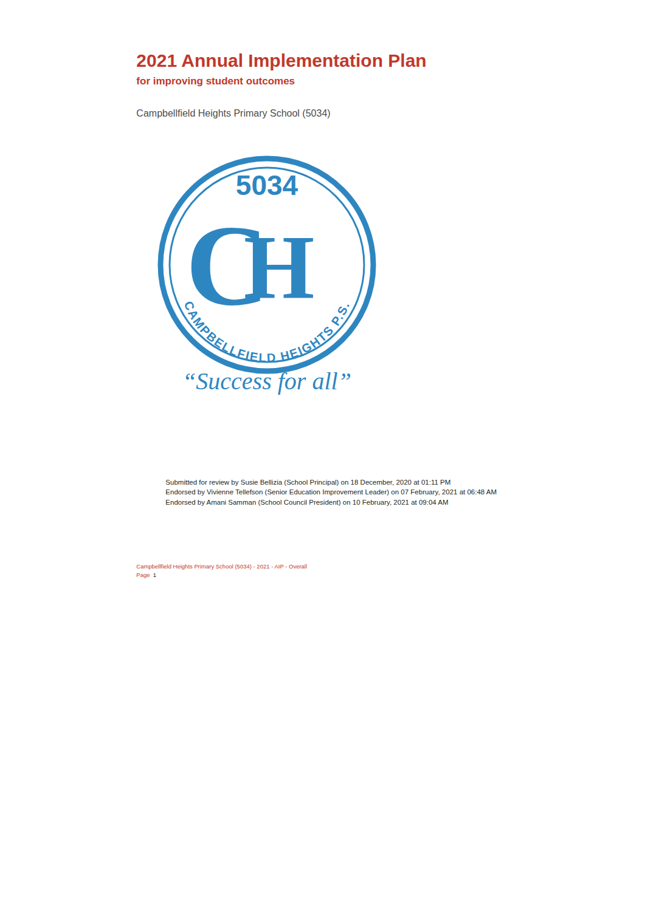2021 Annual Implementation Plan
for improving student outcomes
Campbellfield Heights Primary School (5034)
Campbellfield Heights Primary School logo 5034 C H CAMPBELLFIELD HEIGHTS P.S. “Success for all”
Submitted for review by Susie Bellizia (School Principal) on 18 December, 2020 at 01:11 PM
Endorsed by Vivienne Tellefson (Senior Education Improvement Leader) on 07 February, 2021 at 06:48 AM
Endorsed by Amani Samman (School Council President) on 10 February, 2021 at 09:04 AM
Campbellfield Heights Primary School (5034) - 2021 - AIP - Overall
Page 1